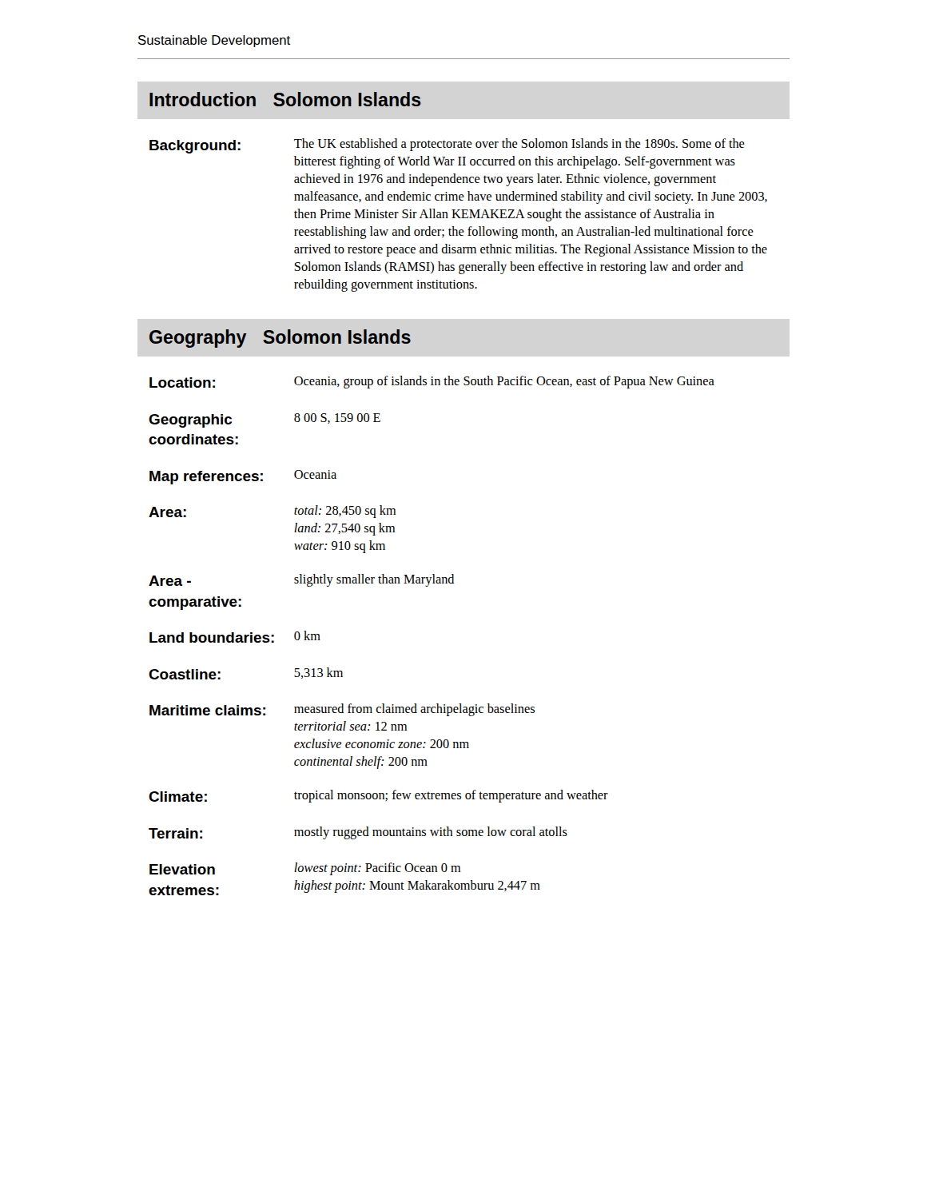Sustainable Development
Introduction Solomon Islands
| Background: | The UK established a protectorate over the Solomon Islands in the 1890s. Some of the bitterest fighting of World War II occurred on this archipelago. Self-government was achieved in 1976 and independence two years later. Ethnic violence, government malfeasance, and endemic crime have undermined stability and civil society. In June 2003, then Prime Minister Sir Allan KEMAKEZA sought the assistance of Australia in reestablishing law and order; the following month, an Australian-led multinational force arrived to restore peace and disarm ethnic militias. The Regional Assistance Mission to the Solomon Islands (RAMSI) has generally been effective in restoring law and order and rebuilding government institutions. |
Geography Solomon Islands
| Location: | Oceania, group of islands in the South Pacific Ocean, east of Papua New Guinea |
| Geographic coordinates: | 8 00 S, 159 00 E |
| Map references: | Oceania |
| Area: | total: 28,450 sq km land: 27,540 sq km water: 910 sq km |
| Area - comparative: | slightly smaller than Maryland |
| Land boundaries: | 0 km |
| Coastline: | 5,313 km |
| Maritime claims: | measured from claimed archipelagic baselines territorial sea: 12 nm exclusive economic zone: 200 nm continental shelf: 200 nm |
| Climate: | tropical monsoon; few extremes of temperature and weather |
| Terrain: | mostly rugged mountains with some low coral atolls |
| Elevation extremes: | lowest point: Pacific Ocean 0 m highest point: Mount Makarakomburu 2,447 m |